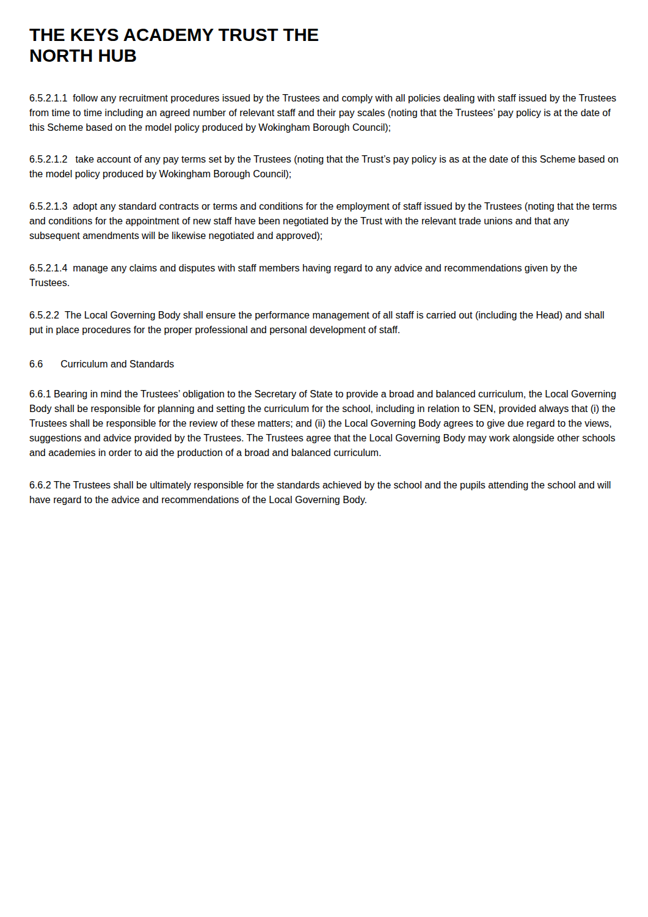THE KEYS ACADEMY TRUST THE
NORTH HUB
6.5.2.1.1 follow any recruitment procedures issued by the Trustees and comply with all policies dealing with staff issued by the Trustees from time to time including an agreed number of relevant staff and their pay scales (noting that the Trustees’ pay policy is at the date of this Scheme based on the model policy produced by Wokingham Borough Council);
6.5.2.1.2 take account of any pay terms set by the Trustees (noting that the Trust’s pay policy is as at the date of this Scheme based on the model policy produced by Wokingham Borough Council);
6.5.2.1.3 adopt any standard contracts or terms and conditions for the employment of staff issued by the Trustees (noting that the terms and conditions for the appointment of new staff have been negotiated by the Trust with the relevant trade unions and that any subsequent amendments will be likewise negotiated and approved);
6.5.2.1.4 manage any claims and disputes with staff members having regard to any advice and recommendations given by the Trustees.
6.5.2.2 The Local Governing Body shall ensure the performance management of all staff is carried out (including the Head) and shall put in place procedures for the proper professional and personal development of staff.
6.6 Curriculum and Standards
6.6.1 Bearing in mind the Trustees’ obligation to the Secretary of State to provide a broad and balanced curriculum, the Local Governing Body shall be responsible for planning and setting the curriculum for the school, including in relation to SEN, provided always that (i) the Trustees shall be responsible for the review of these matters; and (ii) the Local Governing Body agrees to give due regard to the views, suggestions and advice provided by the Trustees. The Trustees agree that the Local Governing Body may work alongside other schools and academies in order to aid the production of a broad and balanced curriculum.
6.6.2 The Trustees shall be ultimately responsible for the standards achieved by the school and the pupils attending the school and will have regard to the advice and recommendations of the Local Governing Body.